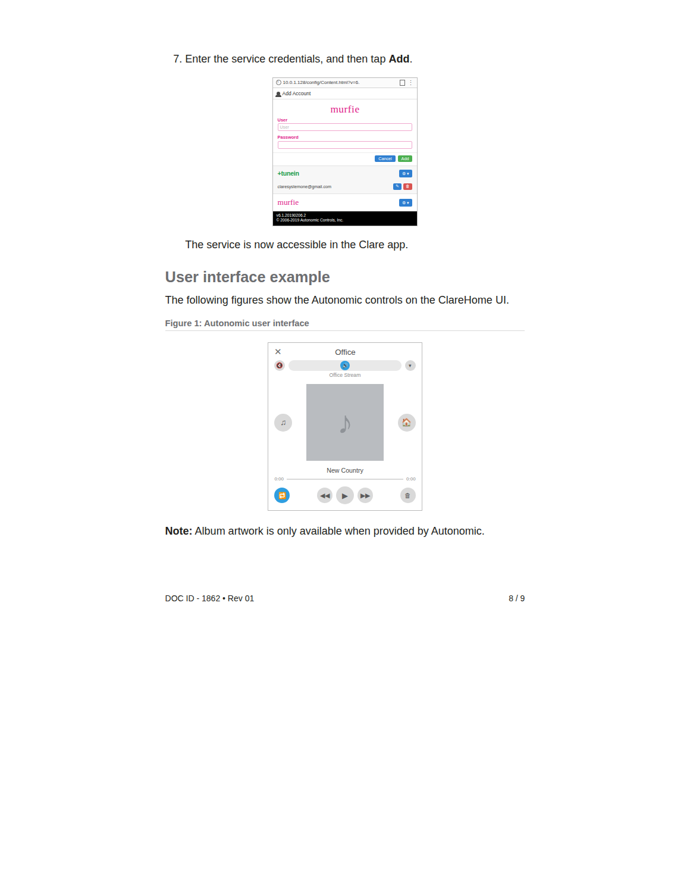Enter the service credentials, and then tap Add.
10.0.1.128/config/Content.html?v=6. ⋮
Add Account
murfie
User
User
Password
Cancel Add
+tunein ⚙ ▾
claresystemone@gmail.com ✎ 🗑
murfie ⚙ ▾
v6.1.20190206.2
© 2006-2019 Autonomic Controls, Inc.
The service is now accessible in the Clare app.
User interface example
The following figures show the Autonomic controls on the ClareHome UI.
Figure 1: Autonomic user interface
✕ Office
🔇 🔊 ▾
Office Stream
♫ ♪ 🏠
New Country
0:00 0:00
🔁 ◀◀ ▶ ▶▶ 🗑
Note: Album artwork is only available when provided by Autonomic.
DOC ID - 1862 • Rev 01 8 / 9